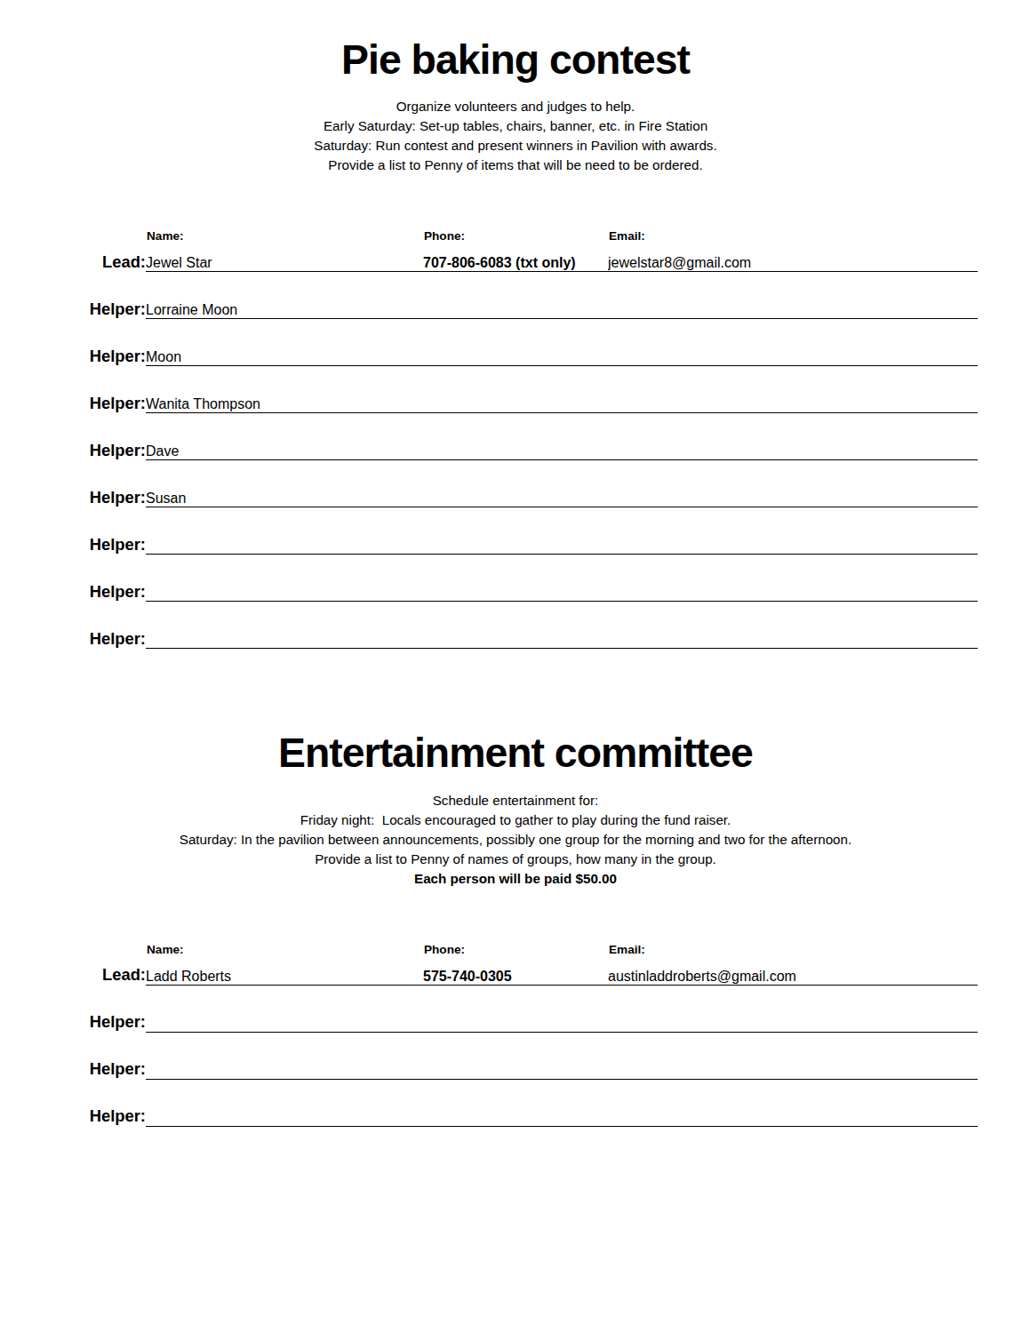Pie baking contest
Organize volunteers and judges to help.
Early Saturday: Set-up tables, chairs, banner, etc. in Fire Station
Saturday: Run contest and present winners in Pavilion with awards.
Provide a list to Penny of items that will be need to be ordered.
| | Name: | Phone: | Email: |
| Lead: | Jewel Star | 707-806-6083 (txt only) | jewelstar8@gmail.com |
| Helper: | Lorraine Moon | | |
| Helper: | Moon | | |
| Helper: | Wanita Thompson | | |
| Helper: | Dave | | |
| Helper: | Susan | | |
| Helper: | | | |
| Helper: | | | |
| Helper: | | | |
Entertainment committee
Schedule entertainment for:
Friday night: Locals encouraged to gather to play during the fund raiser.
Saturday: In the pavilion between announcements, possibly one group for the morning and two for the afternoon.
Provide a list to Penny of names of groups, how many in the group.
Each person will be paid $50.00
| | Name: | Phone: | Email: |
| Lead: | Ladd Roberts | 575-740-0305 | austinladdroberts@gmail.com |
| Helper: | | | |
| Helper: | | | |
| Helper: | | | |